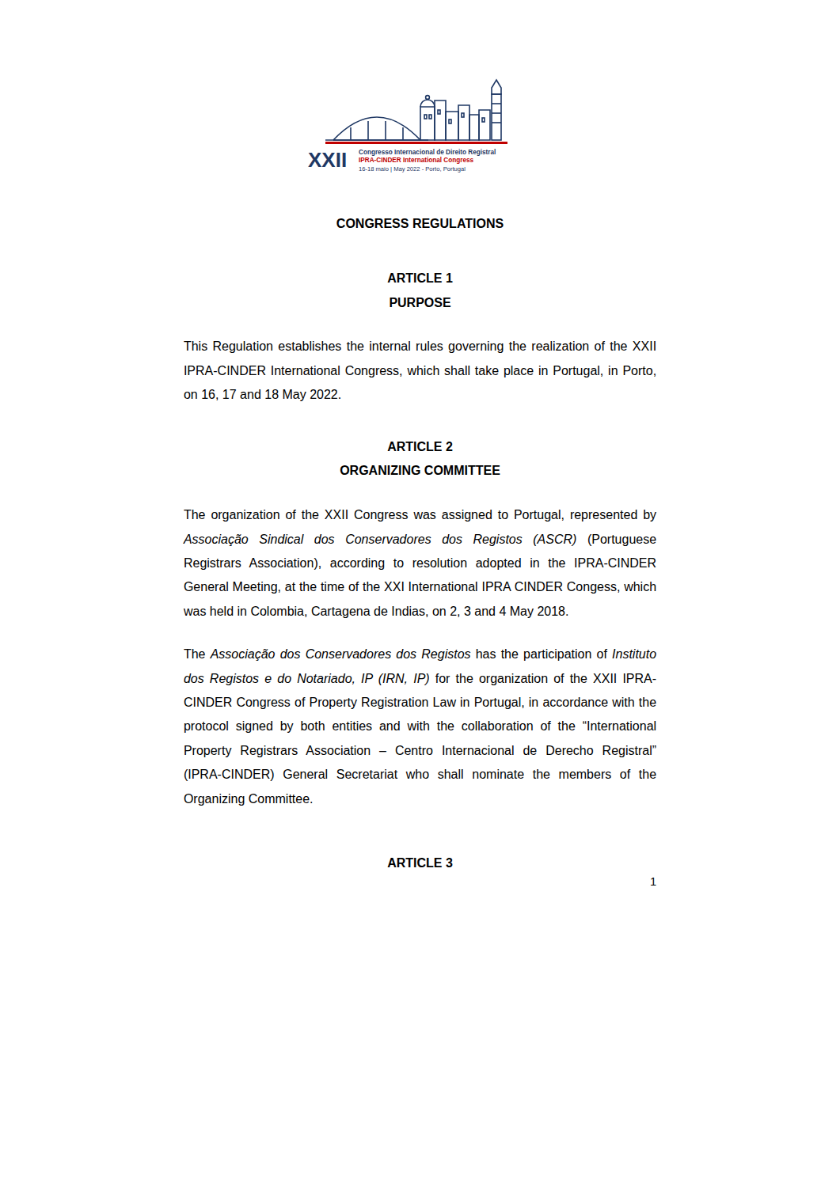XXII Congresso Internacional de Direito Registral IPRA-CINDER International Congress 16-18 maio | May 2022 - Porto, Portugal
CONGRESS REGULATIONS
ARTICLE 1
PURPOSE
This Regulation establishes the internal rules governing the realization of the XXII IPRA-CINDER International Congress, which shall take place in Portugal, in Porto, on 16, 17 and 18 May 2022.
ARTICLE 2
ORGANIZING COMMITTEE
The organization of the XXII Congress was assigned to Portugal, represented by Associação Sindical dos Conservadores dos Registos (ASCR) (Portuguese Registrars Association), according to resolution adopted in the IPRA-CINDER General Meeting, at the time of the XXI International IPRA CINDER Congess, which was held in Colombia, Cartagena de Indias, on 2, 3 and 4 May 2018.
The Associação dos Conservadores dos Registos has the participation of Instituto dos Registos e do Notariado, IP (IRN, IP) for the organization of the XXII IPRA-CINDER Congress of Property Registration Law in Portugal, in accordance with the protocol signed by both entities and with the collaboration of the “International Property Registrars Association – Centro Internacional de Derecho Registral” (IPRA-CINDER) General Secretariat who shall nominate the members of the Organizing Committee.
ARTICLE 3
1